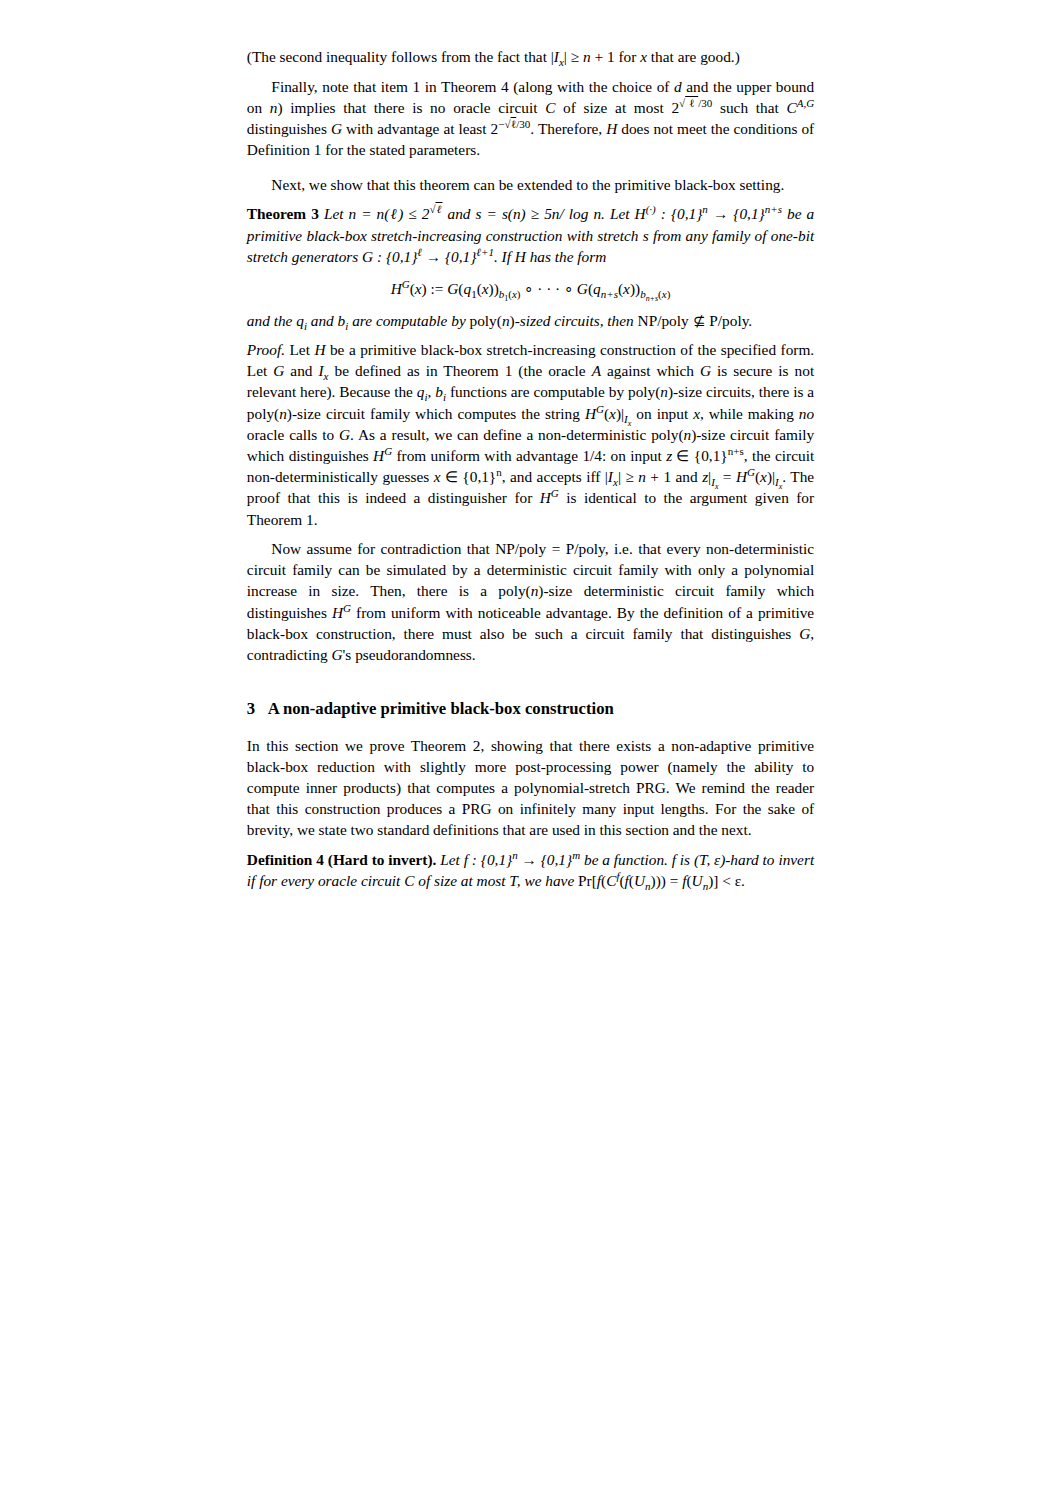(The second inequality follows from the fact that |Ix| ≥ n + 1 for x that are good.)
Finally, note that item 1 in Theorem 4 (along with the choice of d and the upper bound on n) implies that there is no oracle circuit C of size at most 2√ℓ/30 such that CA,G distinguishes G with advantage at least 2−√ℓ/30. Therefore, H does not meet the conditions of Definition 1 for the stated parameters.
Next, we show that this theorem can be extended to the primitive black-box setting.
Theorem 3 Let n = n(ℓ) ≤ 2√ℓ and s = s(n) ≥ 5n/ log n. Let H(·) : {0,1}n → {0,1}n+s be a primitive black-box stretch-increasing construction with stretch s from any family of one-bit stretch generators G : {0,1}ℓ → {0,1}ℓ+1. If H has the form
HG(x) := G(q1(x))b1(x) ∘ · · · ∘ G(qn+s(x))bn+s(x)
and the qi and bi are computable by poly(n)-sized circuits, then NP/poly ⊈ P/poly.
Proof. Let H be a primitive black-box stretch-increasing construction of the specified form. Let G and Ix be defined as in Theorem 1 (the oracle A against which G is secure is not relevant here). Because the qi, bi functions are computable by poly(n)-size circuits, there is a poly(n)-size circuit family which computes the string HG(x)|Ix on input x, while making no oracle calls to G. As a result, we can define a non-deterministic poly(n)-size circuit family which distinguishes HG from uniform with advantage 1/4: on input z ∈ {0,1}n+s, the circuit non-deterministically guesses x ∈ {0,1}n, and accepts iff |Ix| ≥ n + 1 and z|Ix = HG(x)|Ix. The proof that this is indeed a distinguisher for HG is identical to the argument given for Theorem 1.
Now assume for contradiction that NP/poly = P/poly, i.e. that every non-deterministic circuit family can be simulated by a deterministic circuit family with only a polynomial increase in size. Then, there is a poly(n)-size deterministic circuit family which distinguishes HG from uniform with noticeable advantage. By the definition of a primitive black-box construction, there must also be such a circuit family that distinguishes G, contradicting G's pseudorandomness.
3 A non-adaptive primitive black-box construction
In this section we prove Theorem 2, showing that there exists a non-adaptive primitive black-box reduction with slightly more post-processing power (namely the ability to compute inner products) that computes a polynomial-stretch PRG. We remind the reader that this construction produces a PRG on infinitely many input lengths. For the sake of brevity, we state two standard definitions that are used in this section and the next.
Definition 4 (Hard to invert). Let f : {0,1}n → {0,1}m be a function. f is (T, ε)-hard to invert if for every oracle circuit C of size at most T, we have Pr[f(Cf(f(Un))) = f(Un)] < ε.